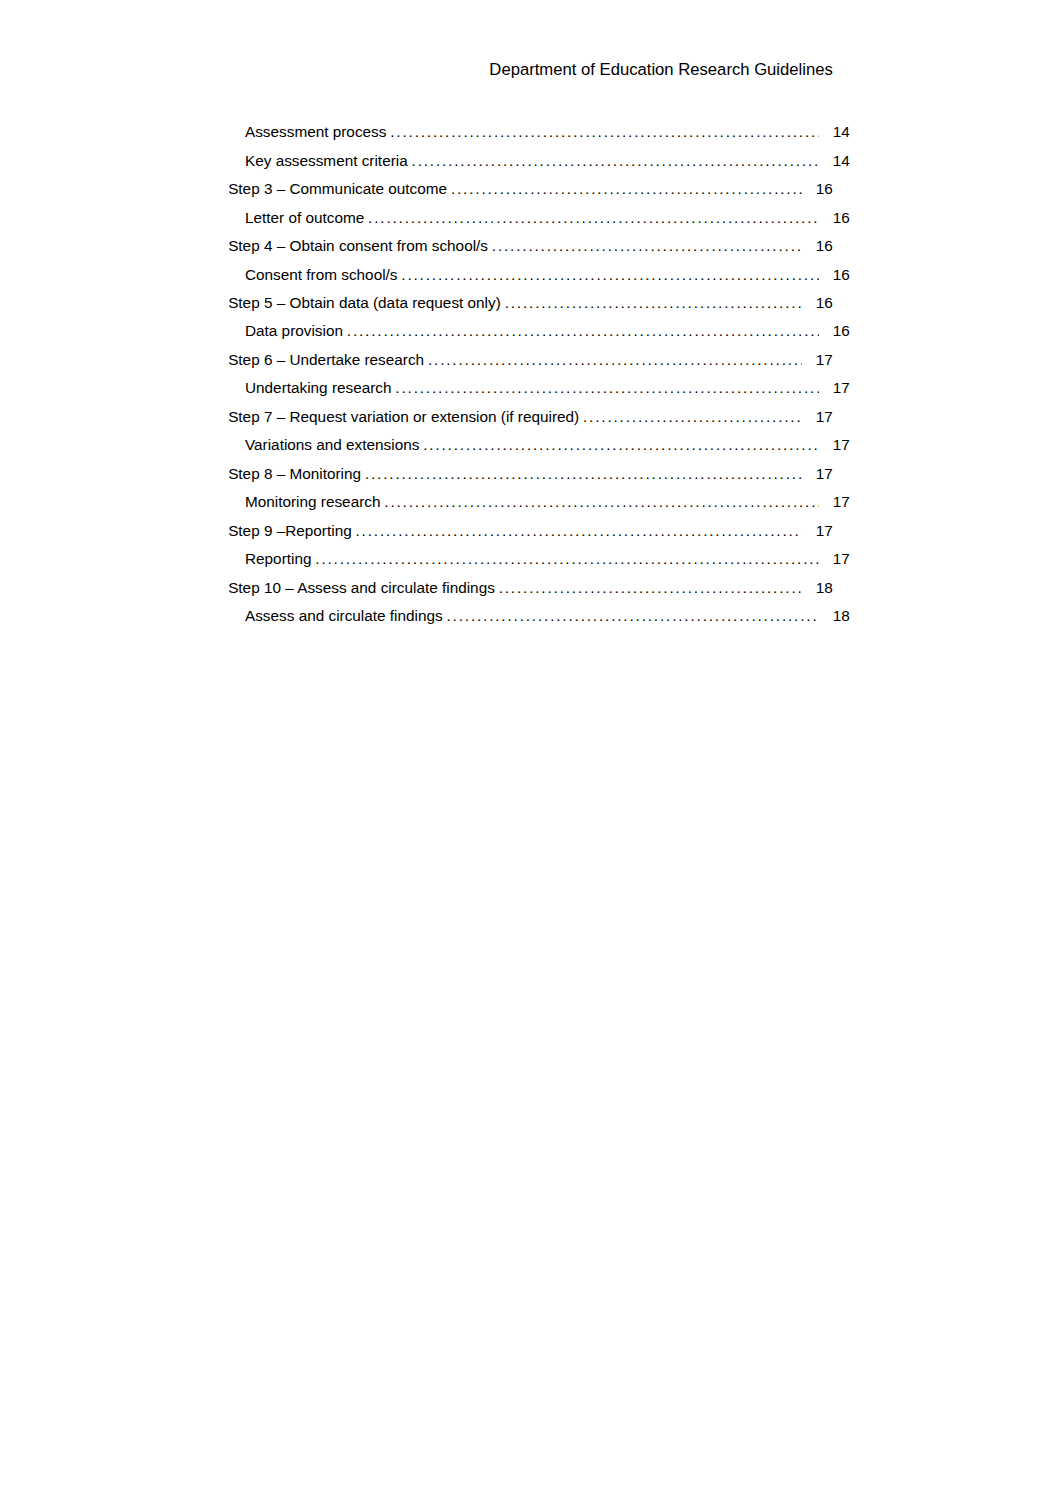Department of Education Research Guidelines
Assessment process .................................................................................................................................. 14
Key assessment criteria .......................................................................................................................... 14
Step 3 – Communicate outcome ............................................................................................................. 16
Letter of outcome ................................................................................................................................... 16
Step 4 – Obtain consent from school/s ..................................................................................................... 16
Consent from school/s ............................................................................................................................ 16
Step 5 – Obtain data (data request only) .................................................................................................. 16
Data provision ....................................................................................................................................... 16
Step 6 – Undertake research .................................................................................................................... 17
Undertaking research ............................................................................................................................. 17
Step 7 – Request variation or extension (if required) ....................................................................................... 17
Variations and extensions ....................................................................................................................... 17
Step 8 – Monitoring ............................................................................................................................... 17
Monitoring research ............................................................................................................................... 17
Step 9 –Reporting ................................................................................................................................. 17
Reporting ............................................................................................................................................... 17
Step 10 – Assess and circulate findings .................................................................................................. 18
Assess and circulate findings ................................................................................................................. 18